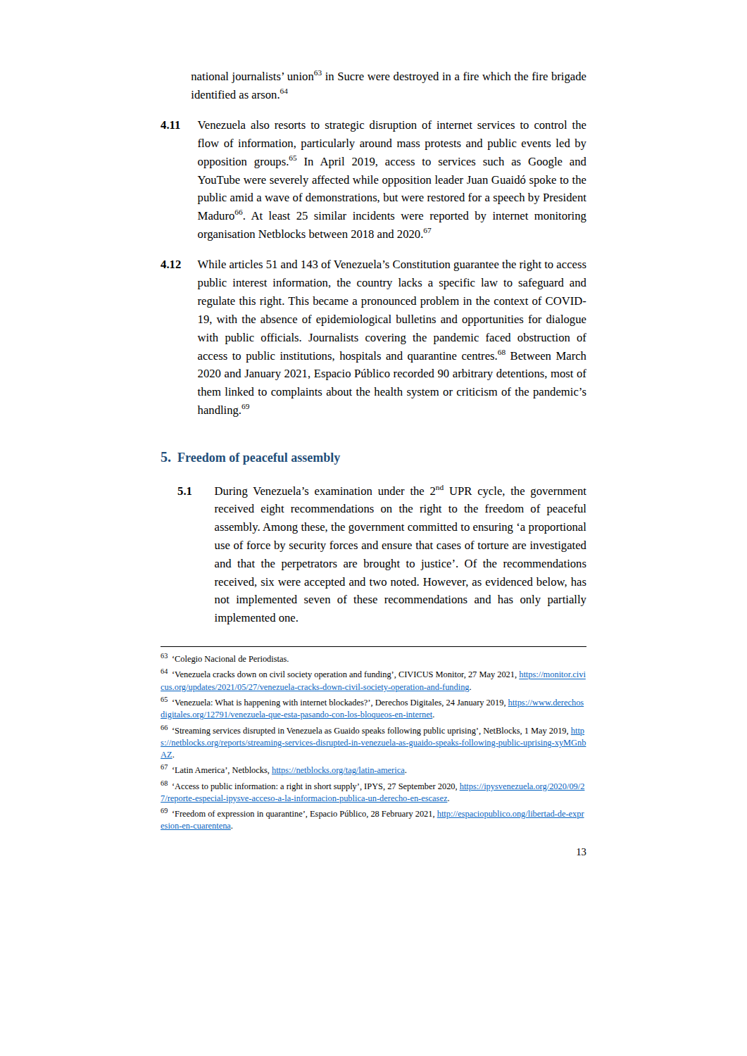national journalists’ union63 in Sucre were destroyed in a fire which the fire brigade identified as arson.64
4.11
Venezuela also resorts to strategic disruption of internet services to control the flow of information, particularly around mass protests and public events led by opposition groups.65 In April 2019, access to services such as Google and YouTube were severely affected while opposition leader Juan Guaidó spoke to the public amid a wave of demonstrations, but were restored for a speech by President Maduro66. At least 25 similar incidents were reported by internet monitoring organisation Netblocks between 2018 and 2020.67
4.12
While articles 51 and 143 of Venezuela’s Constitution guarantee the right to access public interest information, the country lacks a specific law to safeguard and regulate this right. This became a pronounced problem in the context of COVID-19, with the absence of epidemiological bulletins and opportunities for dialogue with public officials. Journalists covering the pandemic faced obstruction of access to public institutions, hospitals and quarantine centres.68 Between March 2020 and January 2021, Espacio Público recorded 90 arbitrary detentions, most of them linked to complaints about the health system or criticism of the pandemic’s handling.69
5. Freedom of peaceful assembly
5.1
During Venezuela’s examination under the 2nd UPR cycle, the government received eight recommendations on the right to the freedom of peaceful assembly. Among these, the government committed to ensuring ‘a proportional use of force by security forces and ensure that cases of torture are investigated and that the perpetrators are brought to justice’. Of the recommendations received, six were accepted and two noted. However, as evidenced below, has not implemented seven of these recommendations and has only partially implemented one.
63 ‘Colegio Nacional de Periodistas.
64 ‘Venezuela cracks down on civil society operation and funding’, CIVICUS Monitor, 27 May 2021, https://monitor.civicus.org/updates/2021/05/27/venezuela-cracks-down-civil-society-operation-and-funding.
65 ‘Venezuela: What is happening with internet blockades?’, Derechos Digitales, 24 January 2019, https://www.derechosdigitales.org/12791/venezuela-que-esta-pasando-con-los-bloqueos-en-internet.
66 ‘Streaming services disrupted in Venezuela as Guaido speaks following public uprising’, NetBlocks, 1 May 2019, https://netblocks.org/reports/streaming-services-disrupted-in-venezuela-as-guaido-speaks-following-public-uprising-xyMGnbAZ.
67 ‘Latin America’, Netblocks, https://netblocks.org/tag/latin-america.
68 ‘Access to public information: a right in short supply’, IPYS, 27 September 2020, https://ipysvenezuela.org/2020/09/27/reporte-especial-ipysve-acceso-a-la-informacion-publica-un-derecho-en-escasez.
69 ‘Freedom of expression in quarantine’, Espacio Público, 28 February 2021, http://espaciopublico.ong/libertad-de-expresion-en-cuarentena.
13